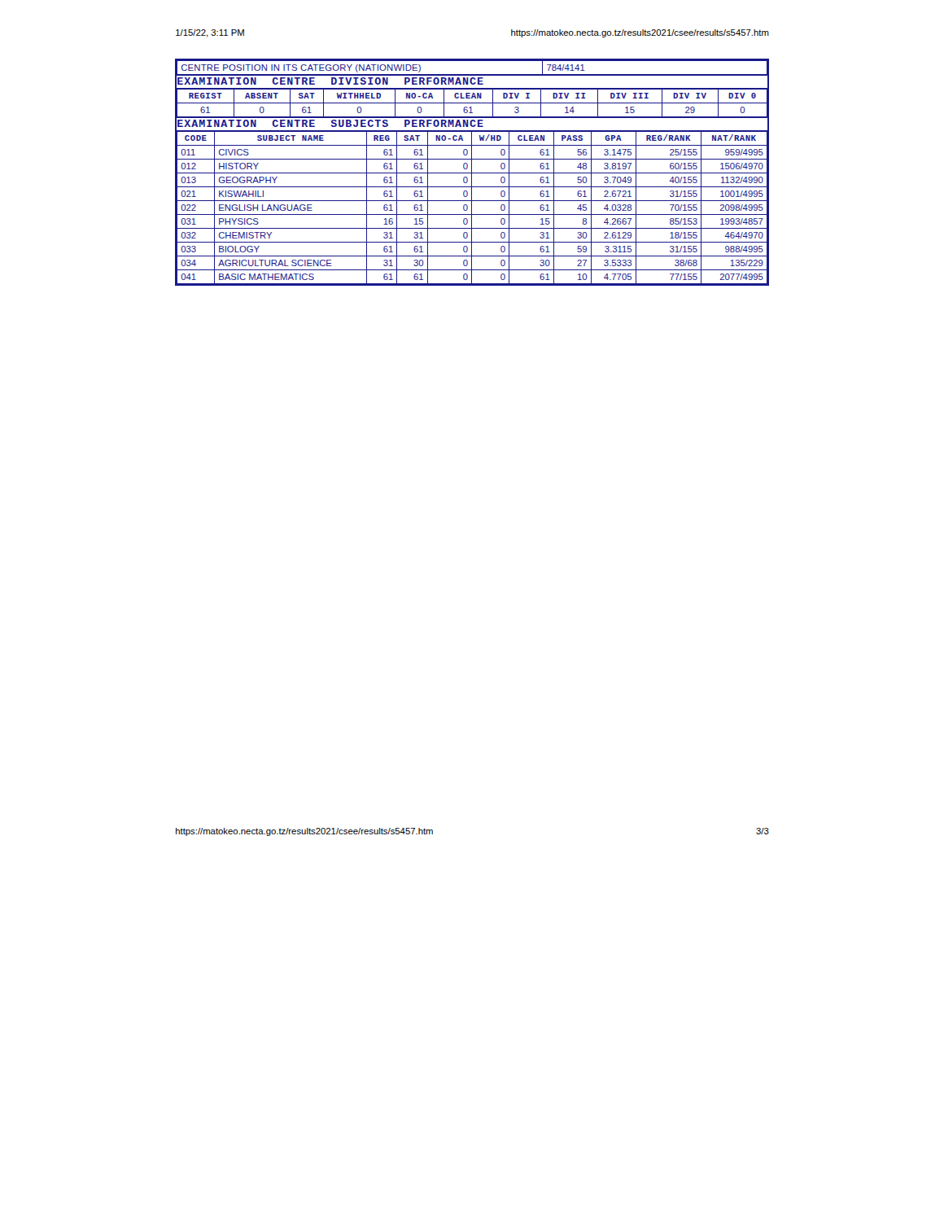1/15/22, 3:11 PM
https://matokeo.necta.go.tz/results2021/csee/results/s5457.htm
| / CENTRE POSITION IN ITS CATEGORY (NATIONWIDE) / 784/4141 / |
| EXAMINATION CENTRE DIVISION PERFORMANCE |
| / REGIST / ABSENT / SAT / WITHHELD / NO-CA / CLEAN / DIV I / DIV II / DIV III / DIV IV / DIV 0 / / --- / --- / --- / --- / --- / --- / --- / --- / --- / --- / --- / / 61 / 0 / 61 / 0 / 0 / 61 / 3 / 14 / 15 / 29 / 0 / |
| EXAMINATION CENTRE SUBJECTS PERFORMANCE |
| / CODE / SUBJECT NAME / REG / SAT / NO-CA / W/HD / CLEAN / PASS / GPA / REG/RANK / NAT/RANK / / --- / --- / --- / --- / --- / --- / --- / --- / --- / --- / --- / / 011 / CIVICS / 61 / 61 / 0 / 0 / 61 / 56 / 3.1475 / 25/155 / 959/4995 / / 012 / HISTORY / 61 / 61 / 0 / 0 / 61 / 48 / 3.8197 / 60/155 / 1506/4970 / / 013 / GEOGRAPHY / 61 / 61 / 0 / 0 / 61 / 50 / 3.7049 / 40/155 / 1132/4990 / / 021 / KISWAHILI / 61 / 61 / 0 / 0 / 61 / 61 / 2.6721 / 31/155 / 1001/4995 / / 022 / ENGLISH LANGUAGE / 61 / 61 / 0 / 0 / 61 / 45 / 4.0328 / 70/155 / 2098/4995 / / 031 / PHYSICS / 16 / 15 / 0 / 0 / 15 / 8 / 4.2667 / 85/153 / 1993/4857 / / 032 / CHEMISTRY / 31 / 31 / 0 / 0 / 31 / 30 / 2.6129 / 18/155 / 464/4970 / / 033 / BIOLOGY / 61 / 61 / 0 / 0 / 61 / 59 / 3.3115 / 31/155 / 988/4995 / / 034 / AGRICULTURAL SCIENCE / 31 / 30 / 0 / 0 / 30 / 27 / 3.5333 / 38/68 / 135/229 / / 041 / BASIC MATHEMATICS / 61 / 61 / 0 / 0 / 61 / 10 / 4.7705 / 77/155 / 2077/4995 / |
https://matokeo.necta.go.tz/results2021/csee/results/s5457.htm
3/3